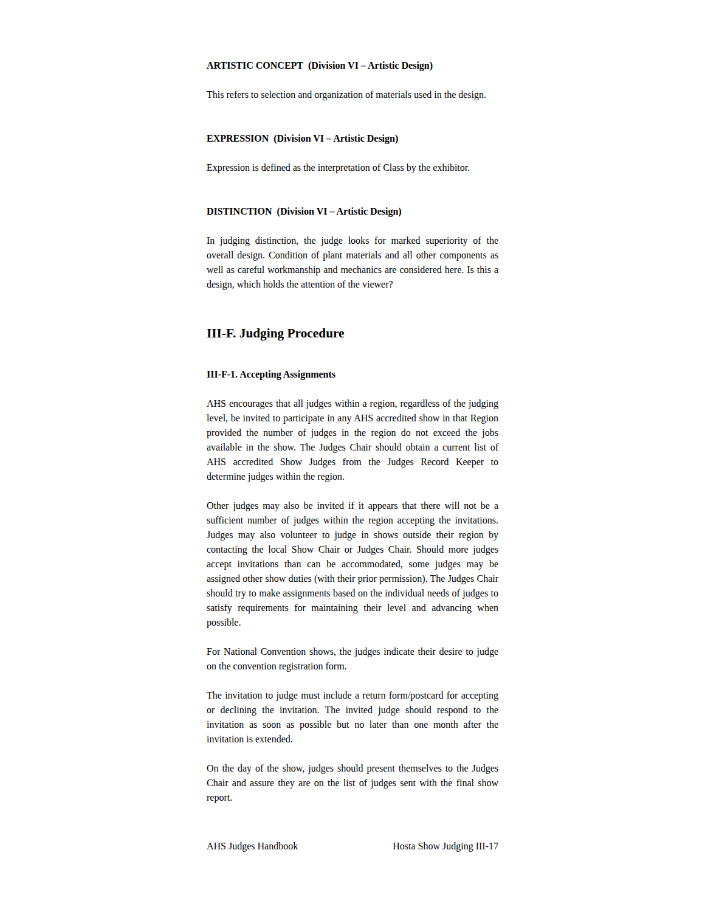ARTISTIC CONCEPT (Division VI – Artistic Design)
This refers to selection and organization of materials used in the design.
EXPRESSION (Division VI – Artistic Design)
Expression is defined as the interpretation of Class by the exhibitor.
DISTINCTION (Division VI – Artistic Design)
In judging distinction, the judge looks for marked superiority of the overall design. Condition of plant materials and all other components as well as careful workmanship and mechanics are considered here. Is this a design, which holds the attention of the viewer?
III-F. Judging Procedure
III-F-1. Accepting Assignments
AHS encourages that all judges within a region, regardless of the judging level, be invited to participate in any AHS accredited show in that Region provided the number of judges in the region do not exceed the jobs available in the show. The Judges Chair should obtain a current list of AHS accredited Show Judges from the Judges Record Keeper to determine judges within the region.
Other judges may also be invited if it appears that there will not be a sufficient number of judges within the region accepting the invitations. Judges may also volunteer to judge in shows outside their region by contacting the local Show Chair or Judges Chair. Should more judges accept invitations than can be accommodated, some judges may be assigned other show duties (with their prior permission). The Judges Chair should try to make assignments based on the individual needs of judges to satisfy requirements for maintaining their level and advancing when possible.
For National Convention shows, the judges indicate their desire to judge on the convention registration form.
The invitation to judge must include a return form/postcard for accepting or declining the invitation. The invited judge should respond to the invitation as soon as possible but no later than one month after the invitation is extended.
On the day of the show, judges should present themselves to the Judges Chair and assure they are on the list of judges sent with the final show report.
AHS Judges Handbook Hosta Show Judging III-17